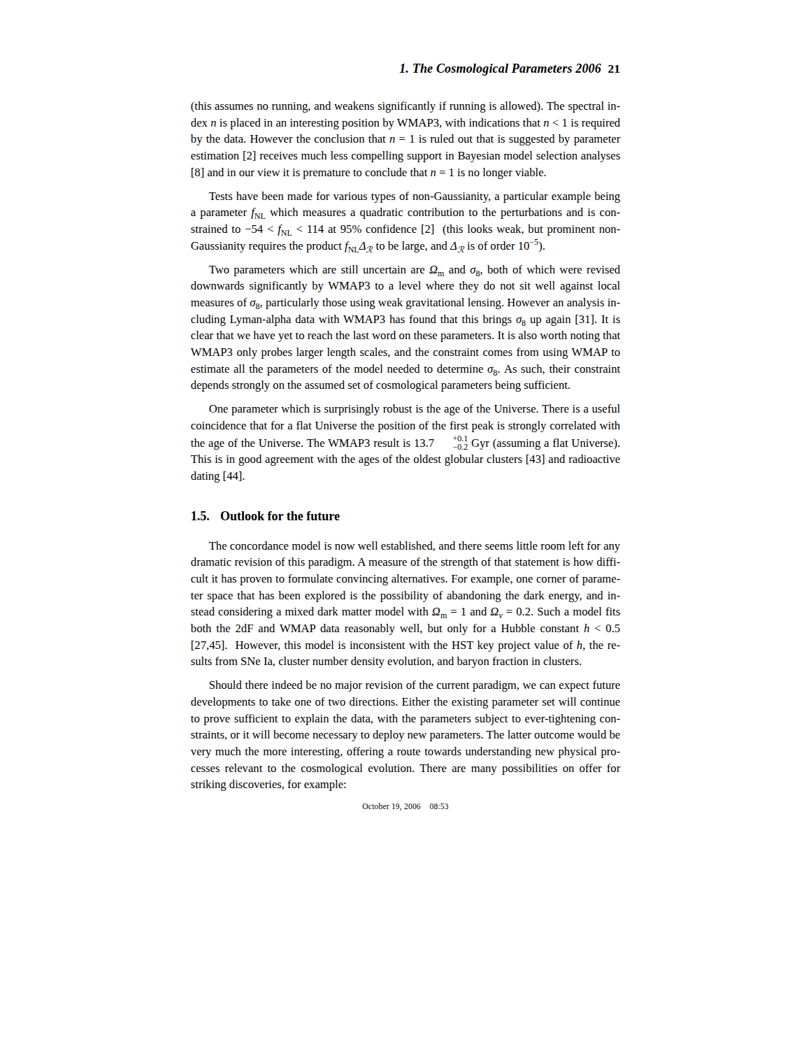1. The Cosmological Parameters 200621
(this assumes no running, and weakens significantly if running is allowed). The spectral index n is placed in an interesting position by WMAP3, with indications that n < 1 is required by the data. However the conclusion that n = 1 is ruled out that is suggested by parameter estimation [2] receives much less compelling support in Bayesian model selection analyses [8] and in our view it is premature to conclude that n = 1 is no longer viable.
Tests have been made for various types of non-Gaussianity, a particular example being a parameter fNL which measures a quadratic contribution to the perturbations and is constrained to −54 < fNL < 114 at 95% confidence [2] (this looks weak, but prominent non-Gaussianity requires the product fNLΔℛ to be large, and Δℛ is of order 10−5).
Two parameters which are still uncertain are Ωm and σ8, both of which were revised downwards significantly by WMAP3 to a level where they do not sit well against local measures of σ8, particularly those using weak gravitational lensing. However an analysis including Lyman-alpha data with WMAP3 has found that this brings σ8 up again [31]. It is clear that we have yet to reach the last word on these parameters. It is also worth noting that WMAP3 only probes larger length scales, and the constraint comes from using WMAP to estimate all the parameters of the model needed to determine σ8. As such, their constraint depends strongly on the assumed set of cosmological parameters being sufficient.
One parameter which is surprisingly robust is the age of the Universe. There is a useful coincidence that for a flat Universe the position of the first peak is strongly correlated with the age of the Universe. The WMAP3 result is 13.7+0.1−0.2 Gyr (assuming a flat Universe). This is in good agreement with the ages of the oldest globular clusters [43] and radioactive dating [44].
1.5. Outlook for the future
The concordance model is now well established, and there seems little room left for any dramatic revision of this paradigm. A measure of the strength of that statement is how difficult it has proven to formulate convincing alternatives. For example, one corner of parameter space that has been explored is the possibility of abandoning the dark energy, and instead considering a mixed dark matter model with Ωm = 1 and Ων = 0.2. Such a model fits both the 2dF and WMAP data reasonably well, but only for a Hubble constant h < 0.5 [27,45]. However, this model is inconsistent with the HST key project value of h, the results from SNe Ia, cluster number density evolution, and baryon fraction in clusters.
Should there indeed be no major revision of the current paradigm, we can expect future developments to take one of two directions. Either the existing parameter set will continue to prove sufficient to explain the data, with the parameters subject to ever-tightening constraints, or it will become necessary to deploy new parameters. The latter outcome would be very much the more interesting, offering a route towards understanding new physical processes relevant to the cosmological evolution. There are many possibilities on offer for striking discoveries, for example:
October 19, 2006 08:53